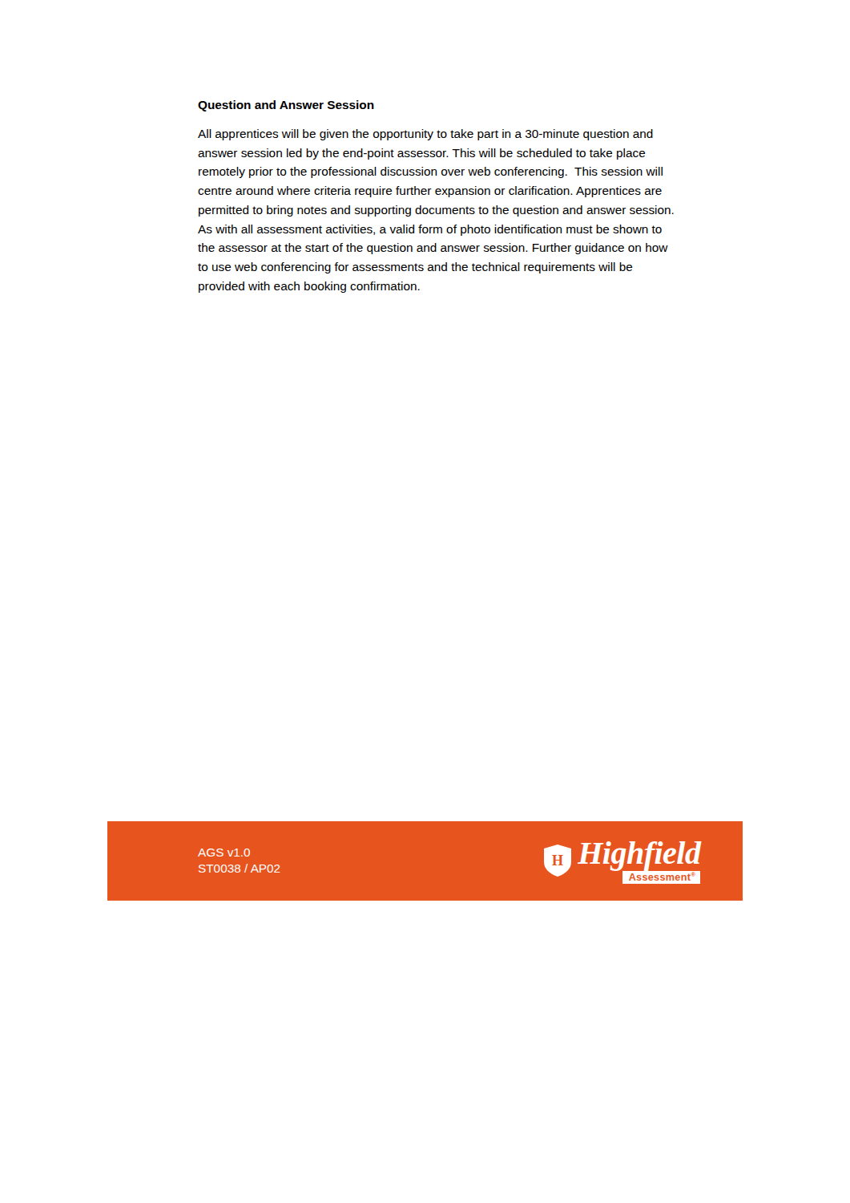Question and Answer Session
All apprentices will be given the opportunity to take part in a 30-minute question and answer session led by the end-point assessor. This will be scheduled to take place remotely prior to the professional discussion over web conferencing. This session will centre around where criteria require further expansion or clarification. Apprentices are permitted to bring notes and supporting documents to the question and answer session. As with all assessment activities, a valid form of photo identification must be shown to the assessor at the start of the question and answer session. Further guidance on how to use web conferencing for assessments and the technical requirements will be provided with each booking confirmation.
AGS v1.0
ST0038 / AP02
H
Highfield Assessment®